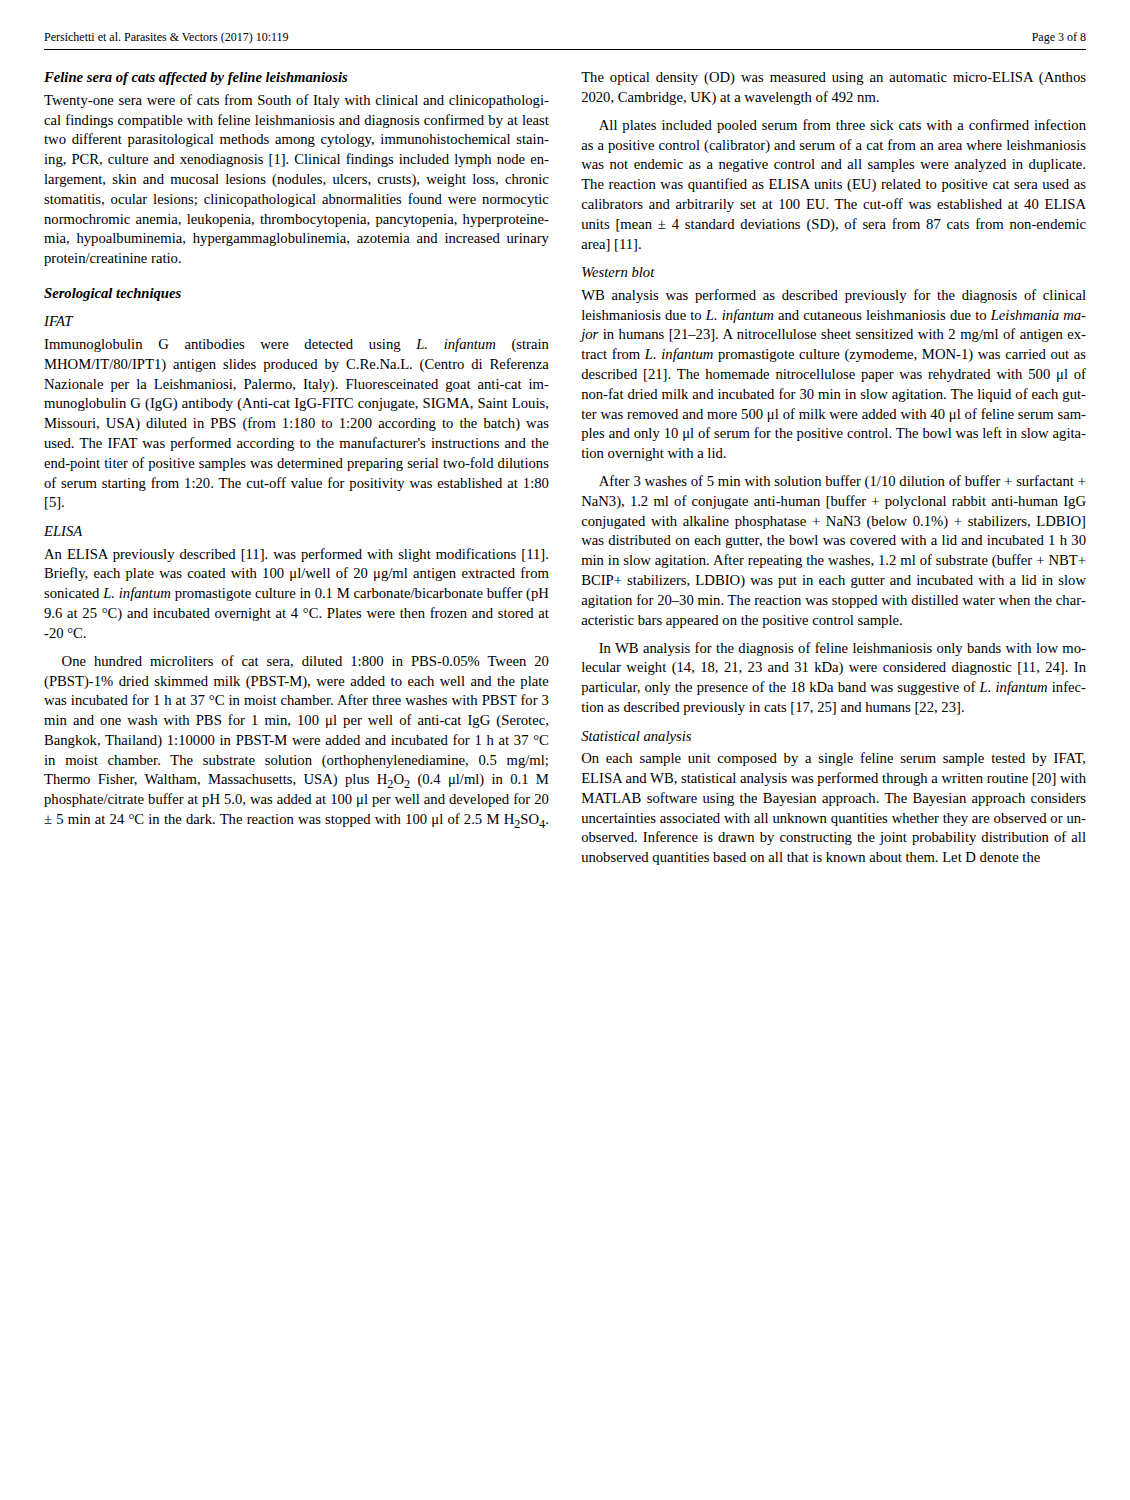Persichetti et al. Parasites & Vectors (2017) 10:119 Page 3 of 8
Feline sera of cats affected by feline leishmaniosis
Twenty-one sera were of cats from South of Italy with clinical and clinicopathological findings compatible with feline leishmaniosis and diagnosis confirmed by at least two different parasitological methods among cytology, immunohistochemical staining, PCR, culture and xenodiagnosis [1]. Clinical findings included lymph node enlargement, skin and mucosal lesions (nodules, ulcers, crusts), weight loss, chronic stomatitis, ocular lesions; clinicopathological abnormalities found were normocytic normochromic anemia, leukopenia, thrombocytopenia, pancytopenia, hyperproteinemia, hypoalbuminemia, hypergammaglobulinemia, azotemia and increased urinary protein/creatinine ratio.
Serological techniques
IFAT
Immunoglobulin G antibodies were detected using L. infantum (strain MHOM/IT/80/IPT1) antigen slides produced by C.Re.Na.L. (Centro di Referenza Nazionale per la Leishmaniosi, Palermo, Italy). Fluoresceinated goat anti-cat immunoglobulin G (IgG) antibody (Anti-cat IgG-FITC conjugate, SIGMA, Saint Louis, Missouri, USA) diluted in PBS (from 1:180 to 1:200 according to the batch) was used. The IFAT was performed according to the manufacturer's instructions and the end-point titer of positive samples was determined preparing serial two-fold dilutions of serum starting from 1:20. The cut-off value for positivity was established at 1:80 [5].
ELISA
An ELISA previously described [11]. was performed with slight modifications [11]. Briefly, each plate was coated with 100 μl/well of 20 μg/ml antigen extracted from sonicated L. infantum promastigote culture in 0.1 M carbonate/bicarbonate buffer (pH 9.6 at 25 °C) and incubated overnight at 4 °C. Plates were then frozen and stored at -20 °C.
One hundred microliters of cat sera, diluted 1:800 in PBS-0.05% Tween 20 (PBST)-1% dried skimmed milk (PBST-M), were added to each well and the plate was incubated for 1 h at 37 °C in moist chamber. After three washes with PBST for 3 min and one wash with PBS for 1 min, 100 μl per well of anti-cat IgG (Serotec, Bangkok, Thailand) 1:10000 in PBST-M were added and incubated for 1 h at 37 °C in moist chamber. The substrate solution (orthophenylenediamine, 0.5 mg/ml; Thermo Fisher, Waltham, Massachusetts, USA) plus H2O2 (0.4 μl/ml) in 0.1 M phosphate/citrate buffer at pH 5.0, was added at 100 μl per well and developed for 20 ± 5 min at 24 °C in the dark. The reaction was stopped with 100 μl of 2.5 M H2SO4. The optical density (OD) was measured using an automatic micro-ELISA (Anthos 2020, Cambridge, UK) at a wavelength of 492 nm.
All plates included pooled serum from three sick cats with a confirmed infection as a positive control (calibrator) and serum of a cat from an area where leishmaniosis was not endemic as a negative control and all samples were analyzed in duplicate. The reaction was quantified as ELISA units (EU) related to positive cat sera used as calibrators and arbitrarily set at 100 EU. The cut-off was established at 40 ELISA units [mean ± 4 standard deviations (SD), of sera from 87 cats from non-endemic area] [11].
Western blot
WB analysis was performed as described previously for the diagnosis of clinical leishmaniosis due to L. infantum and cutaneous leishmaniosis due to Leishmania major in humans [21–23]. A nitrocellulose sheet sensitized with 2 mg/ml of antigen extract from L. infantum promastigote culture (zymodeme, MON-1) was carried out as described [21]. The homemade nitrocellulose paper was rehydrated with 500 μl of non-fat dried milk and incubated for 30 min in slow agitation. The liquid of each gutter was removed and more 500 μl of milk were added with 40 μl of feline serum samples and only 10 μl of serum for the positive control. The bowl was left in slow agitation overnight with a lid.
After 3 washes of 5 min with solution buffer (1/10 dilution of buffer + surfactant + NaN3), 1.2 ml of conjugate anti-human [buffer + polyclonal rabbit anti-human IgG conjugated with alkaline phosphatase + NaN3 (below 0.1%) + stabilizers, LDBIO] was distributed on each gutter, the bowl was covered with a lid and incubated 1 h 30 min in slow agitation. After repeating the washes, 1.2 ml of substrate (buffer + NBT+ BCIP+ stabilizers, LDBIO) was put in each gutter and incubated with a lid in slow agitation for 20–30 min. The reaction was stopped with distilled water when the characteristic bars appeared on the positive control sample.
In WB analysis for the diagnosis of feline leishmaniosis only bands with low molecular weight (14, 18, 21, 23 and 31 kDa) were considered diagnostic [11, 24]. In particular, only the presence of the 18 kDa band was suggestive of L. infantum infection as described previously in cats [17, 25] and humans [22, 23].
Statistical analysis
On each sample unit composed by a single feline serum sample tested by IFAT, ELISA and WB, statistical analysis was performed through a written routine [20] with MATLAB software using the Bayesian approach. The Bayesian approach considers uncertainties associated with all unknown quantities whether they are observed or unobserved. Inference is drawn by constructing the joint probability distribution of all unobserved quantities based on all that is known about them. Let D denote the